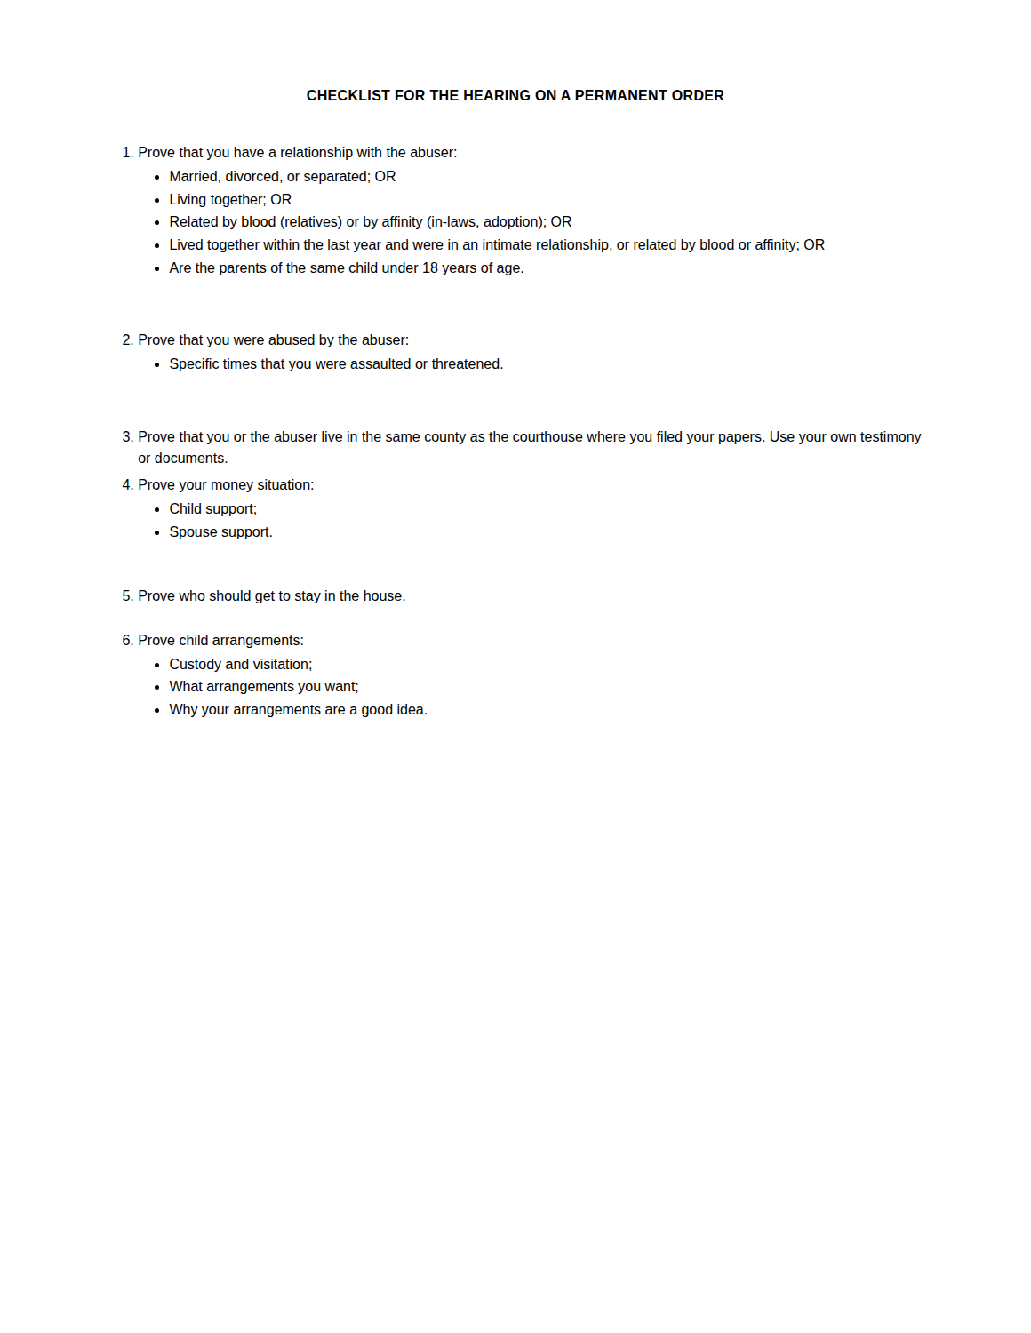CHECKLIST FOR THE HEARING ON A PERMANENT ORDER
Prove that you have a relationship with the abuser:
Married, divorced, or separated; OR
Living together; OR
Related by blood (relatives) or by affinity (in-laws, adoption); OR
Lived together within the last year and were in an intimate relationship, or related by blood or affinity; OR
Are the parents of the same child under 18 years of age.
Prove that you were abused by the abuser:
Specific times that you were assaulted or threatened.
Prove that you or the abuser live in the same county as the courthouse where you filed your papers. Use your own testimony or documents.
Prove your money situation:
Child support;
Spouse support.
Prove who should get to stay in the house.
Prove child arrangements:
Custody and visitation;
What arrangements you want;
Why your arrangements are a good idea.